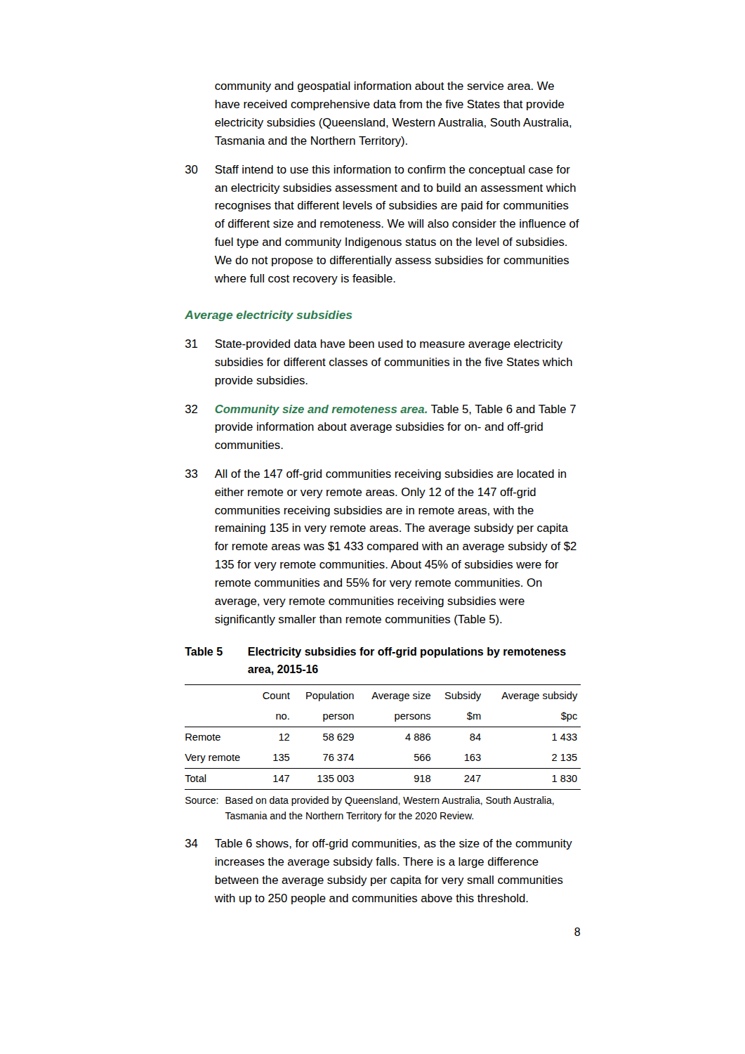community and geospatial information about the service area. We have received comprehensive data from the five States that provide electricity subsidies (Queensland, Western Australia, South Australia, Tasmania and the Northern Territory).
30
Staff intend to use this information to confirm the conceptual case for an electricity subsidies assessment and to build an assessment which recognises that different levels of subsidies are paid for communities of different size and remoteness. We will also consider the influence of fuel type and community Indigenous status on the level of subsidies. We do not propose to differentially assess subsidies for communities where full cost recovery is feasible.
Average electricity subsidies
31
State-provided data have been used to measure average electricity subsidies for different classes of communities in the five States which provide subsidies.
32
Community size and remoteness area. Table 5, Table 6 and Table 7 provide information about average subsidies for on- and off-grid communities.
33
All of the 147 off-grid communities receiving subsidies are located in either remote or very remote areas. Only 12 of the 147 off-grid communities receiving subsidies are in remote areas, with the remaining 135 in very remote areas. The average subsidy per capita for remote areas was $1 433 compared with an average subsidy of $2 135 for very remote communities. About 45% of subsidies were for remote communities and 55% for very remote communities. On average, very remote communities receiving subsidies were significantly smaller than remote communities (Table 5).
Table 5
Electricity subsidies for off-grid populations by remoteness area, 2015-16
| | Count | Population | Average size | Subsidy | Average subsidy |
| --- | --- | --- | --- | --- | --- |
| | no. | person | persons | $m | $pc |
| Remote | 12 | 58 629 | 4 886 | 84 | 1 433 |
| Very remote | 135 | 76 374 | 566 | 163 | 2 135 |
| Total | 147 | 135 003 | 918 | 247 | 1 830 |
Source:
Based on data provided by Queensland, Western Australia, South Australia, Tasmania and the Northern Territory for the 2020 Review.
34
Table 6 shows, for off-grid communities, as the size of the community increases the average subsidy falls. There is a large difference between the average subsidy per capita for very small communities with up to 250 people and communities above this threshold.
8